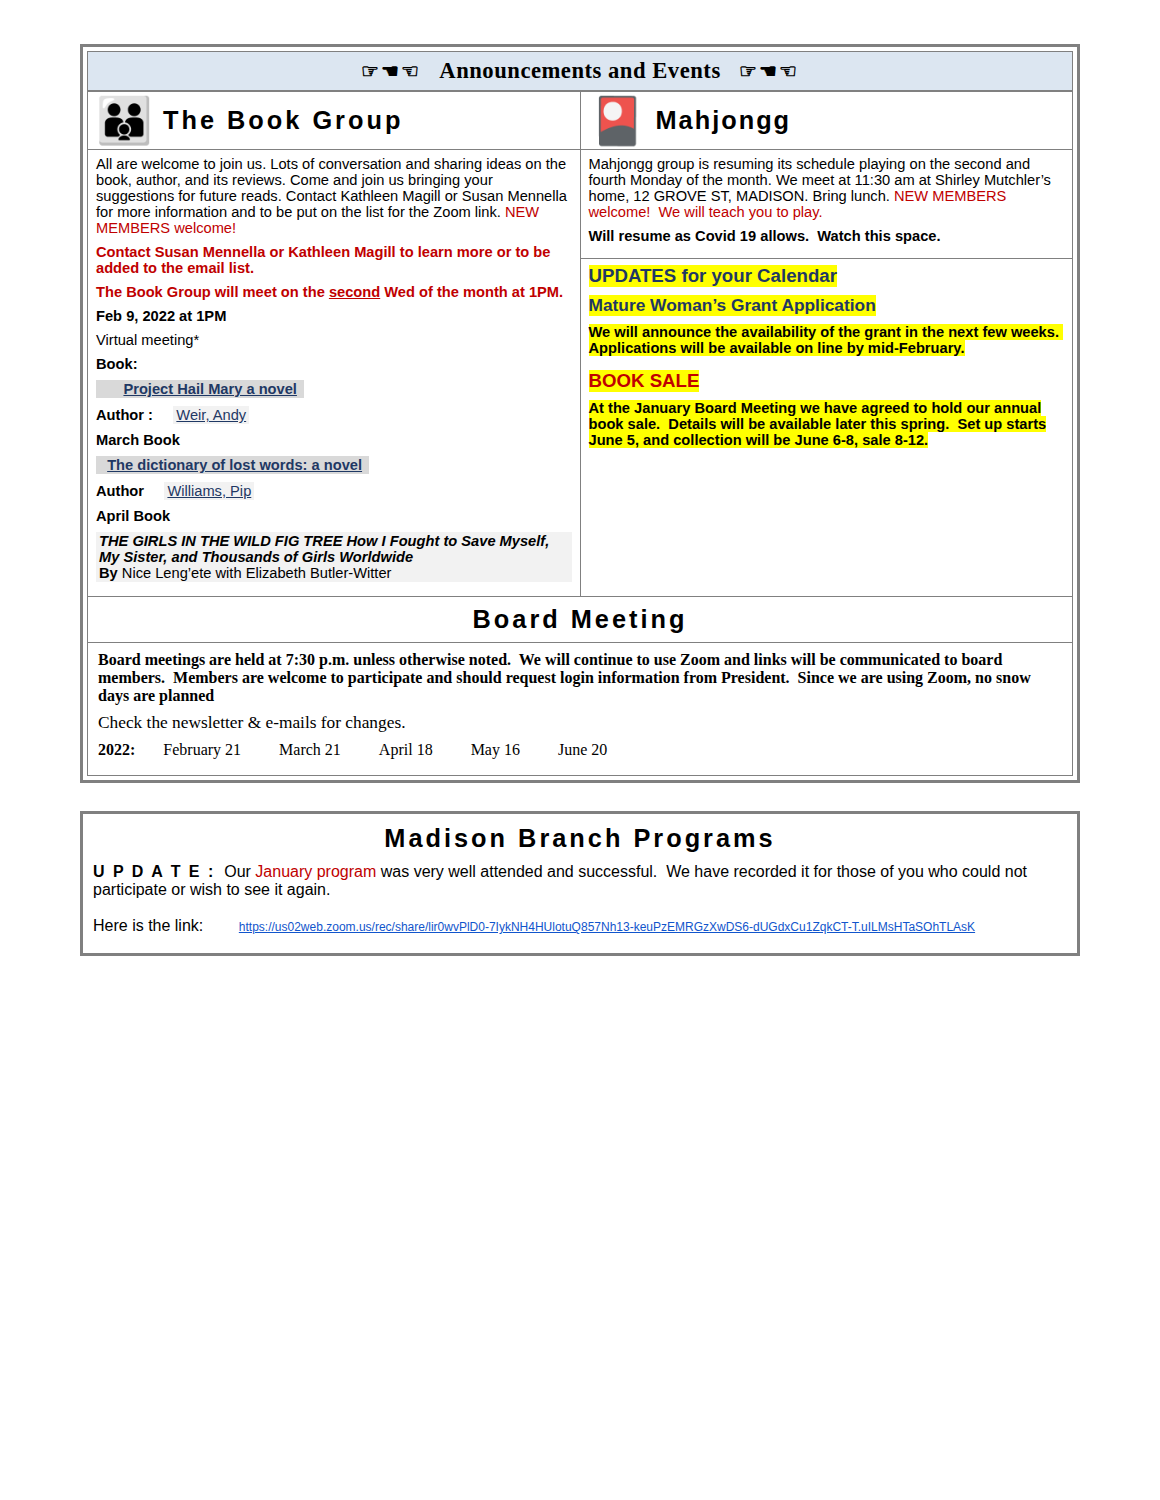☞☚☜ Announcements and Events ☞☚☜
| 👪 The Book Group | 🎴 Mahjongg |
| All are welcome to join us. Lots of conversation and sharing ideas on the book, author, and its reviews. Come and join us bringing your suggestions for future reads. Contact Kathleen Magill or Susan Mennella for more information and to be put on the list for the Zoom link. NEW MEMBERS welcome! Contact Susan Mennella or Kathleen Magill to learn more or to be added to the email list. The Book Group will meet on the second Wed of the month at 1PM. Feb 9, 2022 at 1PM Virtual meeting* Book: Project Hail Mary a novel Author : Weir, Andy March Book The dictionary of lost words: a novel Author Williams, Pip April Book THE GIRLS IN THE WILD FIG TREE How I Fought to Save Myself, My Sister, and Thousands of Girls Worldwide By Nice Leng’ete with Elizabeth Butler-Witter | / Mahjongg group is resuming its schedule playing on the second and fourth Monday of the month. We meet at 11:30 am at Shirley Mutchler’s home, 12 GROVE ST, MADISON. Bring lunch. NEW MEMBERS welcome! We will teach you to play. Will resume as Covid 19 allows. Watch this space. / / UPDATES for your Calendar Mature Woman’s Grant Application We will announce the availability of the grant in the next few weeks. Applications will be available on line by mid-February. BOOK SALE At the January Board Meeting we have agreed to hold our annual book sale. Details will be available later this spring. Set up starts June 5, and collection will be June 6-8, sale 8-12. / |
Board Meeting
Board meetings are held at 7:30 p.m. unless otherwise noted. We will continue to use Zoom and links will be communicated to board members. Members are welcome to participate and should request login information from President. Since we are using Zoom, no snow days are planned
Check the newsletter & e-mails for changes.
2022: February 21 March 21 April 18 May 16 June 20
Madison Branch Programs
U P D A T E : Our January program was very well attended and successful. We have recorded it for those of you who could not participate or wish to see it again.
Here is the link: https://us02web.zoom.us/rec/share/lir0wvPlD0-7IykNH4HUlotuQ857Nh13-keuPzEMRGzXwDS6-dUGdxCu1ZqkCT-T.uILMsHTaSOhTLAsK